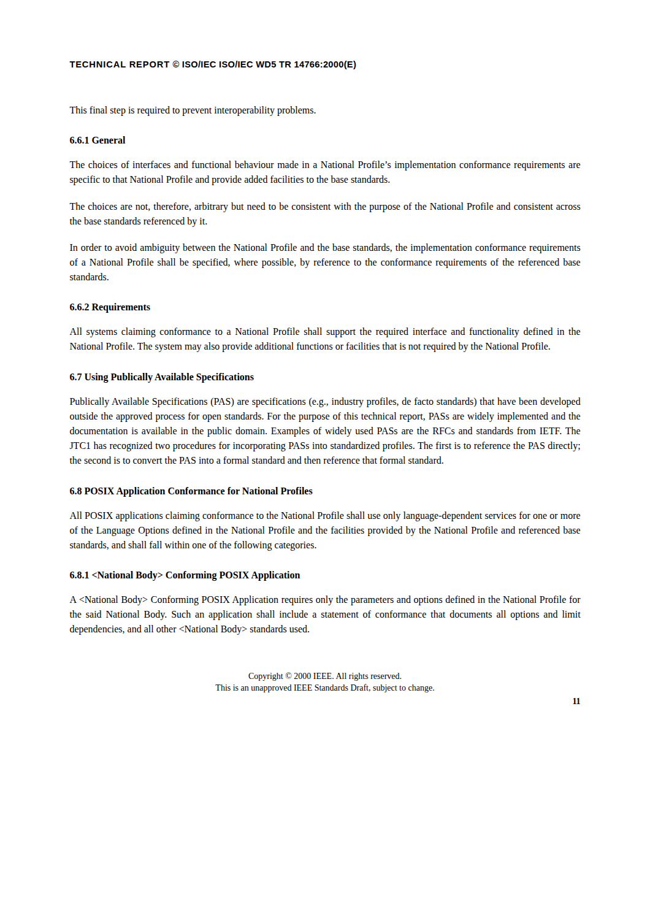TECHNICAL REPORT © ISO/IEC ISO/IEC WD5 TR 14766:2000(E)
This final step is required to prevent interoperability problems.
6.6.1 General
The choices of interfaces and functional behaviour made in a National Profile’s implementation conformance requirements are specific to that National Profile and provide added facilities to the base standards.
The choices are not, therefore, arbitrary but need to be consistent with the purpose of the National Profile and consistent across the base standards referenced by it.
In order to avoid ambiguity between the National Profile and the base standards, the implementation conformance requirements of a National Profile shall be specified, where possible, by reference to the conformance requirements of the referenced base standards.
6.6.2 Requirements
All systems claiming conformance to a National Profile shall support the required interface and functionality defined in the National Profile. The system may also provide additional functions or facilities that is not required by the National Profile.
6.7 Using Publically Available Specifications
Publically Available Specifications (PAS) are specifications (e.g., industry profiles, de facto standards) that have been developed outside the approved process for open standards. For the purpose of this technical report, PASs are widely implemented and the documentation is available in the public domain. Examples of widely used PASs are the RFCs and standards from IETF. The JTC1 has recognized two procedures for incorporating PASs into standardized profiles. The first is to reference the PAS directly; the second is to convert the PAS into a formal standard and then reference that formal standard.
6.8 POSIX Application Conformance for National Profiles
All POSIX applications claiming conformance to the National Profile shall use only language-dependent services for one or more of the Language Options defined in the National Profile and the facilities provided by the National Profile and referenced base standards, and shall fall within one of the following categories.
6.8.1 <National Body> Conforming POSIX Application
A <National Body> Conforming POSIX Application requires only the parameters and options defined in the National Profile for the said National Body. Such an application shall include a statement of conformance that documents all options and limit dependencies, and all other <National Body> standards used.
Copyright © 2000 IEEE. All rights reserved.
This is an unapproved IEEE Standards Draft, subject to change.
11